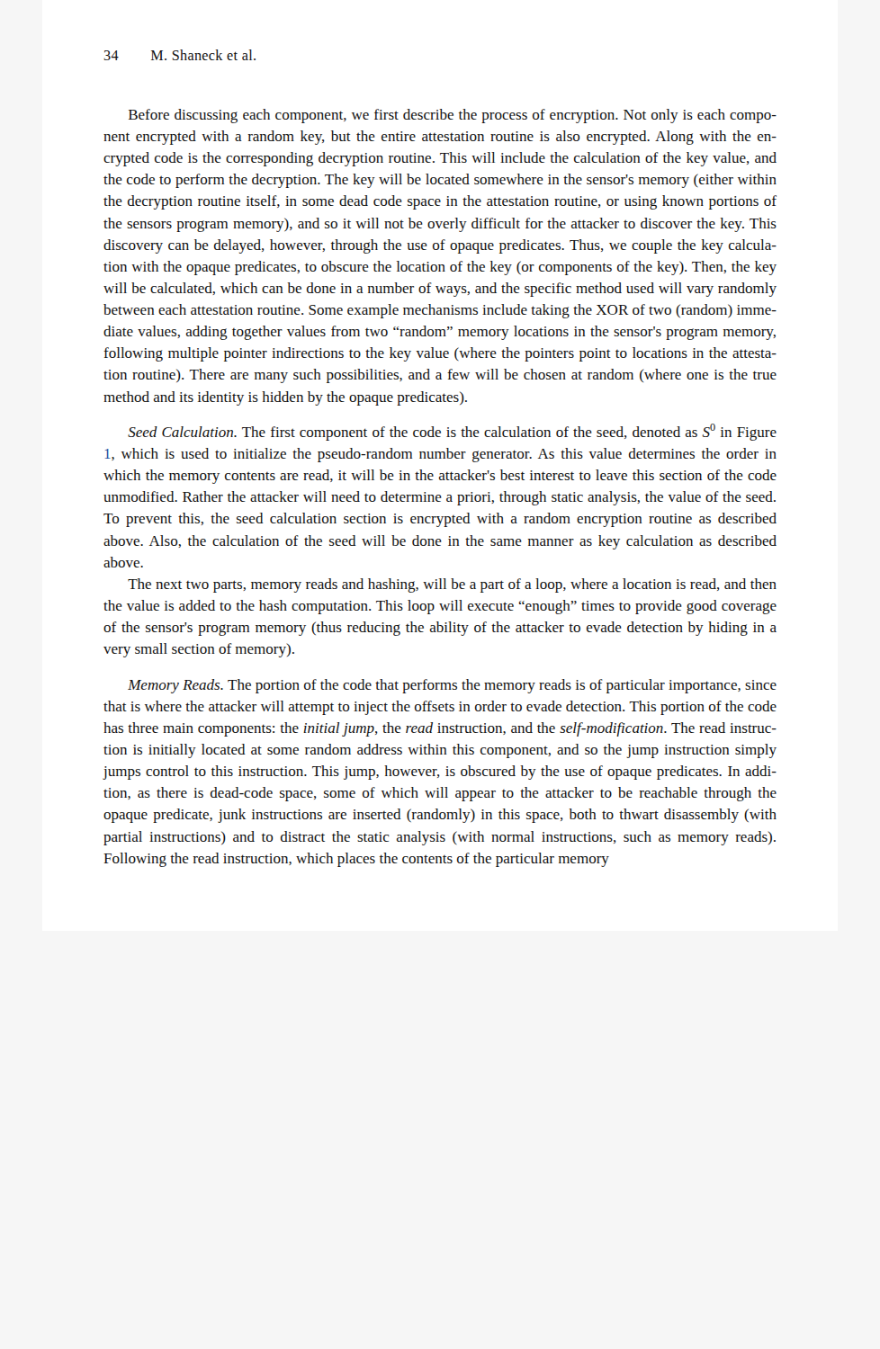34 M. Shaneck et al.
Before discussing each component, we first describe the process of encryption. Not only is each component encrypted with a random key, but the entire attestation routine is also encrypted. Along with the encrypted code is the corresponding decryption routine. This will include the calculation of the key value, and the code to perform the decryption. The key will be located somewhere in the sensor's memory (either within the decryption routine itself, in some dead code space in the attestation routine, or using known portions of the sensors program memory), and so it will not be overly difficult for the attacker to discover the key. This discovery can be delayed, however, through the use of opaque predicates. Thus, we couple the key calculation with the opaque predicates, to obscure the location of the key (or components of the key). Then, the key will be calculated, which can be done in a number of ways, and the specific method used will vary randomly between each attestation routine. Some example mechanisms include taking the XOR of two (random) immediate values, adding together values from two “random” memory locations in the sensor's program memory, following multiple pointer indirections to the key value (where the pointers point to locations in the attestation routine). There are many such possibilities, and a few will be chosen at random (where one is the true method and its identity is hidden by the opaque predicates).
Seed Calculation. The first component of the code is the calculation of the seed, denoted as S0 in Figure 1, which is used to initialize the pseudo-random number generator. As this value determines the order in which the memory contents are read, it will be in the attacker's best interest to leave this section of the code unmodified. Rather the attacker will need to determine a priori, through static analysis, the value of the seed. To prevent this, the seed calculation section is encrypted with a random encryption routine as described above. Also, the calculation of the seed will be done in the same manner as key calculation as described above.
The next two parts, memory reads and hashing, will be a part of a loop, where a location is read, and then the value is added to the hash computation. This loop will execute “enough” times to provide good coverage of the sensor's program memory (thus reducing the ability of the attacker to evade detection by hiding in a very small section of memory).
Memory Reads. The portion of the code that performs the memory reads is of particular importance, since that is where the attacker will attempt to inject the offsets in order to evade detection. This portion of the code has three main components: the initial jump, the read instruction, and the self-modification. The read instruction is initially located at some random address within this component, and so the jump instruction simply jumps control to this instruction. This jump, however, is obscured by the use of opaque predicates. In addition, as there is dead-code space, some of which will appear to the attacker to be reachable through the opaque predicate, junk instructions are inserted (randomly) in this space, both to thwart disassembly (with partial instructions) and to distract the static analysis (with normal instructions, such as memory reads). Following the read instruction, which places the contents of the particular memory